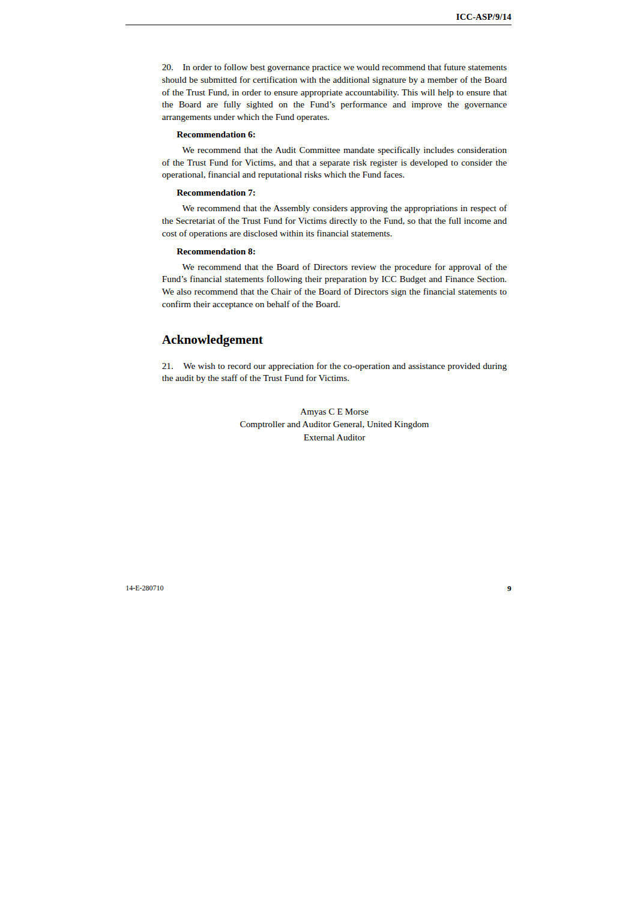ICC-ASP/9/14
20. In order to follow best governance practice we would recommend that future statements should be submitted for certification with the additional signature by a member of the Board of the Trust Fund, in order to ensure appropriate accountability. This will help to ensure that the Board are fully sighted on the Fund’s performance and improve the governance arrangements under which the Fund operates.
Recommendation 6:
We recommend that the Audit Committee mandate specifically includes consideration of the Trust Fund for Victims, and that a separate risk register is developed to consider the operational, financial and reputational risks which the Fund faces.
Recommendation 7:
We recommend that the Assembly considers approving the appropriations in respect of the Secretariat of the Trust Fund for Victims directly to the Fund, so that the full income and cost of operations are disclosed within its financial statements.
Recommendation 8:
We recommend that the Board of Directors review the procedure for approval of the Fund’s financial statements following their preparation by ICC Budget and Finance Section. We also recommend that the Chair of the Board of Directors sign the financial statements to confirm their acceptance on behalf of the Board.
Acknowledgement
21. We wish to record our appreciation for the co-operation and assistance provided during the audit by the staff of the Trust Fund for Victims.
Amyas C E Morse
Comptroller and Auditor General, United Kingdom
External Auditor
14-E-280710
9